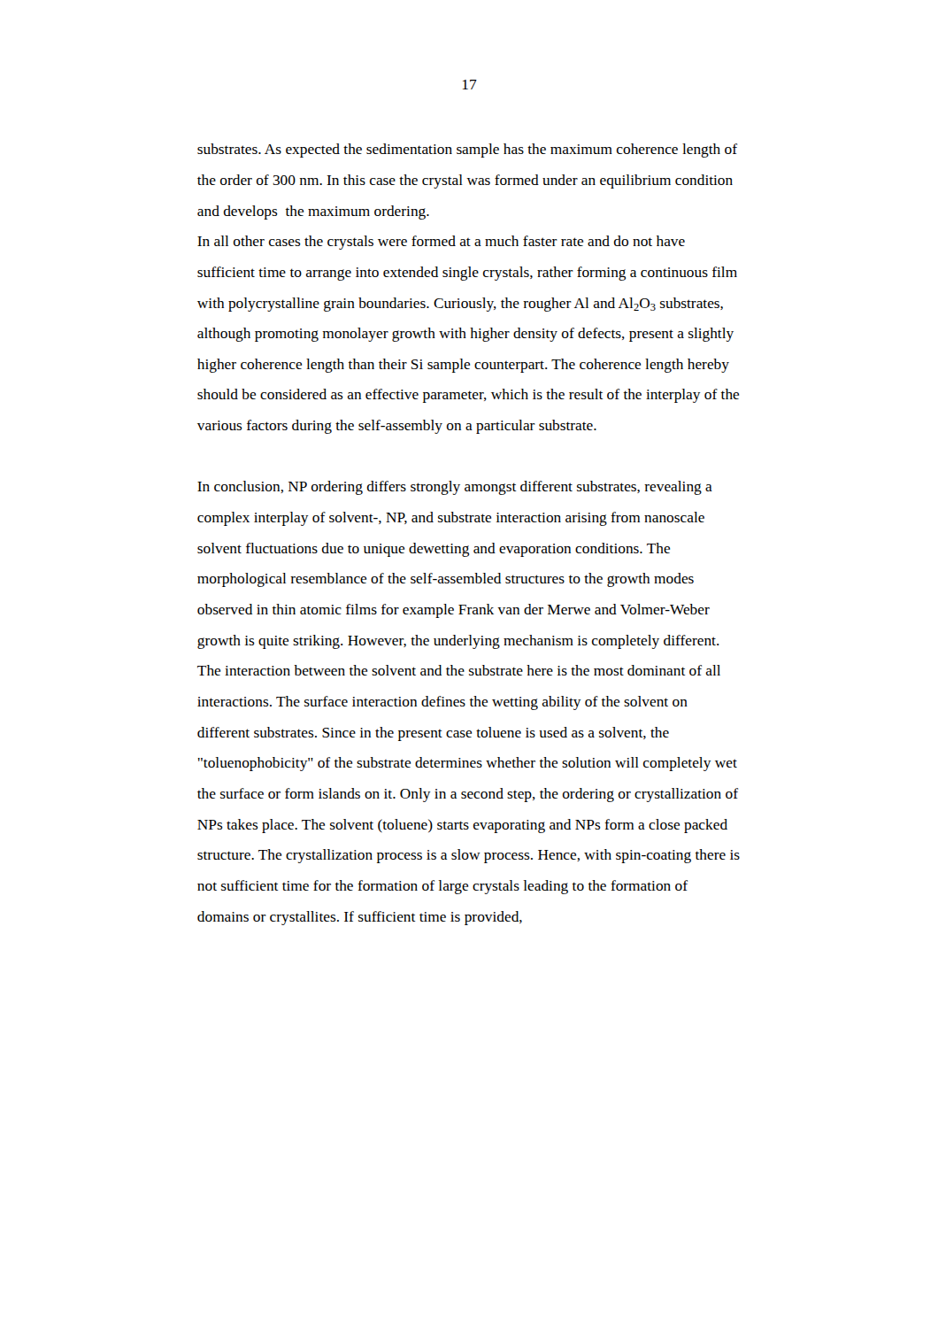17
substrates. As expected the sedimentation sample has the maximum coherence length of the order of 300 nm. In this case the crystal was formed under an equilibrium condition and develops the maximum ordering.
In all other cases the crystals were formed at a much faster rate and do not have sufficient time to arrange into extended single crystals, rather forming a continuous film with polycrystalline grain boundaries. Curiously, the rougher Al and Al2O3 substrates, although promoting monolayer growth with higher density of defects, present a slightly higher coherence length than their Si sample counterpart. The coherence length hereby should be considered as an effective parameter, which is the result of the interplay of the various factors during the self-assembly on a particular substrate.
In conclusion, NP ordering differs strongly amongst different substrates, revealing a complex interplay of solvent-, NP, and substrate interaction arising from nanoscale solvent fluctuations due to unique dewetting and evaporation conditions. The morphological resemblance of the self-assembled structures to the growth modes observed in thin atomic films for example Frank van der Merwe and Volmer-Weber growth is quite striking. However, the underlying mechanism is completely different.
The interaction between the solvent and the substrate here is the most dominant of all interactions. The surface interaction defines the wetting ability of the solvent on different substrates. Since in the present case toluene is used as a solvent, the "toluenophobicity" of the substrate determines whether the solution will completely wet the surface or form islands on it. Only in a second step, the ordering or crystallization of NPs takes place. The solvent (toluene) starts evaporating and NPs form a close packed structure. The crystallization process is a slow process. Hence, with spin-coating there is not sufficient time for the formation of large crystals leading to the formation of domains or crystallites. If sufficient time is provided,